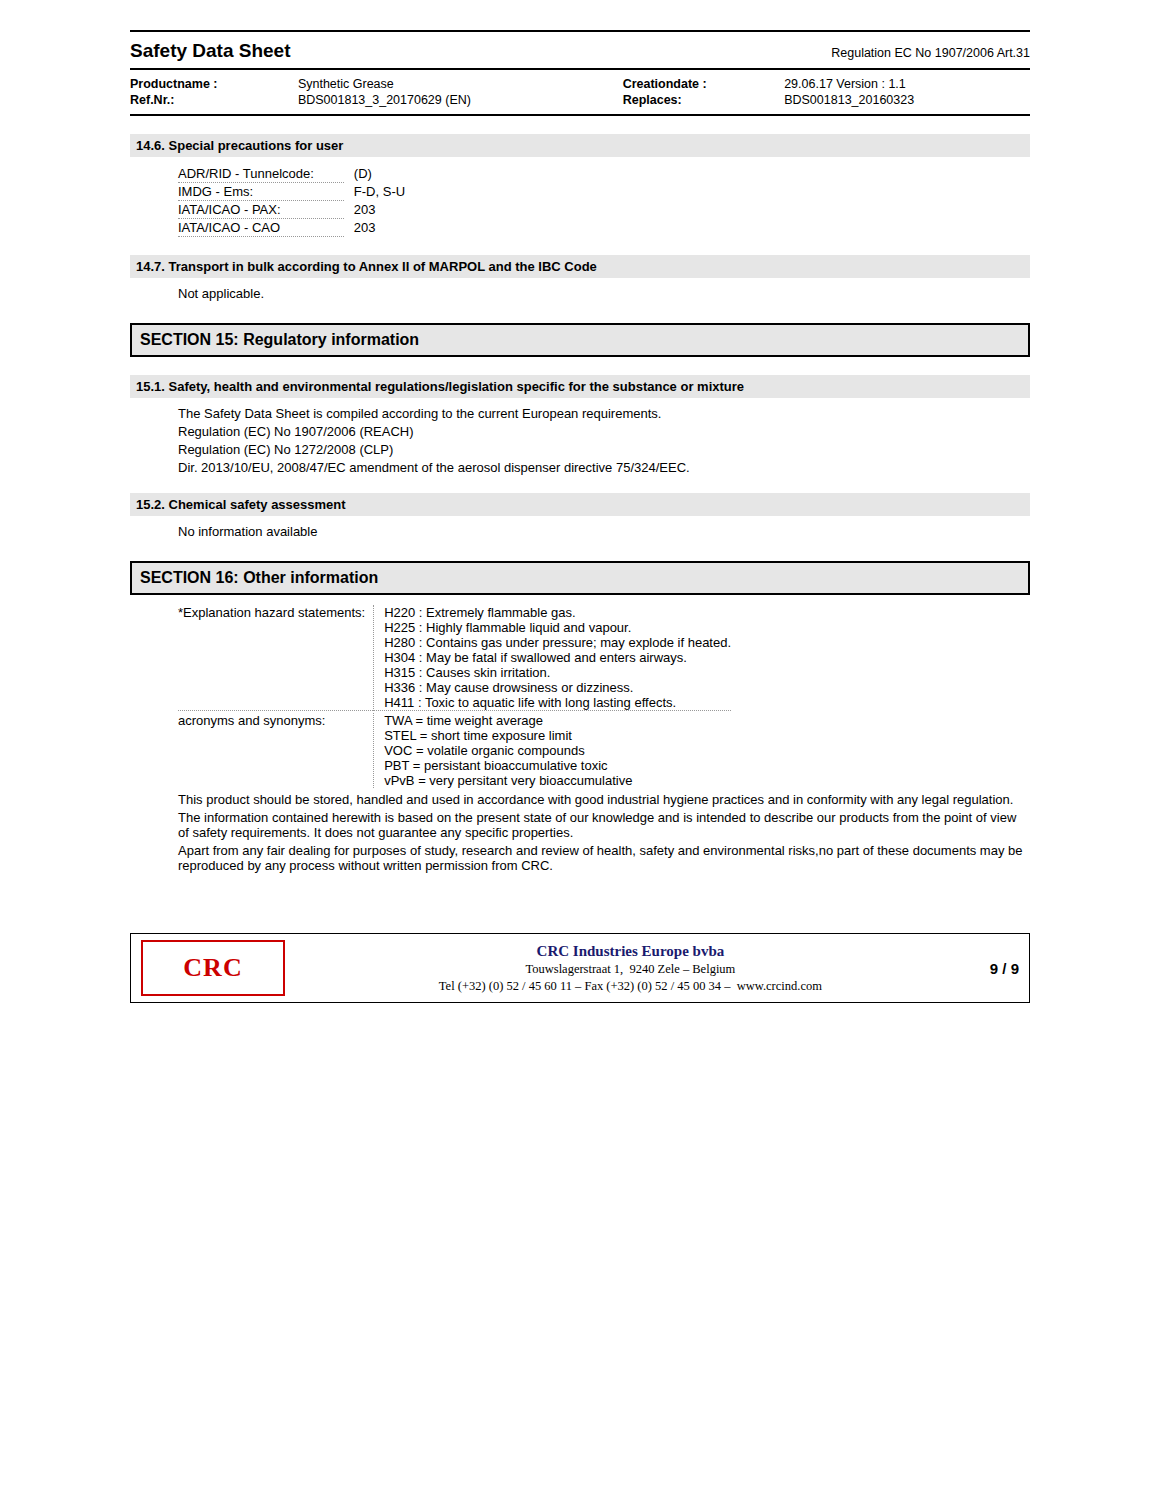Safety Data Sheet
Regulation EC No 1907/2006 Art.31
| Productname : | Synthetic Grease | Creationdate : | 29.06.17 Version : 1.1 |
| Ref.Nr.: | BDS001813_3_20170629 (EN) | Replaces: | BDS001813_20160323 |
14.6. Special precautions for user
| ADR/RID - Tunnelcode: | (D) |
| IMDG - Ems: | F-D, S-U |
| IATA/ICAO - PAX: | 203 |
| IATA/ICAO - CAO | 203 |
14.7. Transport in bulk according to Annex II of MARPOL and the IBC Code
Not applicable.
SECTION 15: Regulatory information
15.1. Safety, health and environmental regulations/legislation specific for the substance or mixture
The Safety Data Sheet is compiled according to the current European requirements.
Regulation (EC) No 1907/2006 (REACH)
Regulation (EC) No 1272/2008 (CLP)
Dir. 2013/10/EU, 2008/47/EC amendment of the aerosol dispenser directive 75/324/EEC.
15.2. Chemical safety assessment
No information available
SECTION 16: Other information
| *Explanation hazard statements: | H220 : Extremely flammable gas. H225 : Highly flammable liquid and vapour. H280 : Contains gas under pressure; may explode if heated. H304 : May be fatal if swallowed and enters airways. H315 : Causes skin irritation. H336 : May cause drowsiness or dizziness. H411 : Toxic to aquatic life with long lasting effects. |
| acronyms and synonyms: | TWA = time weight average STEL = short time exposure limit VOC = volatile organic compounds PBT = persistant bioaccumulative toxic vPvB = very persitant very bioaccumulative |
This product should be stored, handled and used in accordance with good industrial hygiene practices and in conformity with any legal regulation.
The information contained herewith is based on the present state of our knowledge and is intended to describe our products from the point of view of safety requirements. It does not guarantee any specific properties.
Apart from any fair dealing for purposes of study, research and review of health, safety and environmental risks,no part of these documents may be reproduced by any process without written permission from CRC.
CRC
CRC Industries Europe bvba
Touwslagerstraat 1, 9240 Zele – Belgium
Tel (+32) (0) 52 / 45 60 11 – Fax (+32) (0) 52 / 45 00 34 – www.crcind.com
9 / 9